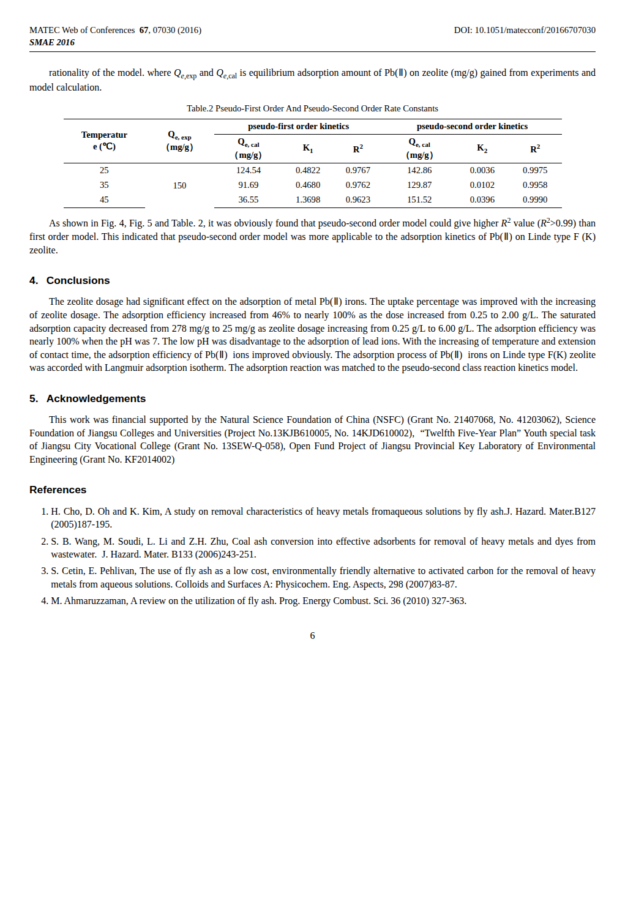MATEC Web of Conferences 67, 07030 (2016)
SMAE 2016
DOI: 10.1051/matecconf/20166707030
rationality of the model. where Qe,exp and Qe,cal is equilibrium adsorption amount of Pb(Ⅱ) on zeolite (mg/g) gained from experiments and model calculation.
Table.2 Pseudo-First Order And Pseudo-Second Order Rate Constants
| Temperatur e (℃) | Q e, exp （mg/g） | pseudo-first order kinetics | pseudo-second order kinetics |
| --- | --- | --- | --- |
| Q e, cal （mg/g） | K 1 | R 2 | Q e, cal （mg/g） | K 2 | R 2 |
| 25 | 150 | 124.54 | 0.4822 | 0.9767 | 142.86 | 0.0036 | 0.9975 |
| 35 | 91.69 | 0.4680 | 0.9762 | 129.87 | 0.0102 | 0.9958 |
| 45 | 36.55 | 1.3698 | 0.9623 | 151.52 | 0.0396 | 0.9990 |
As shown in Fig. 4, Fig. 5 and Table. 2, it was obviously found that pseudo-second order model could give higher R2 value (R2>0.99) than first order model. This indicated that pseudo-second order model was more applicable to the adsorption kinetics of Pb(Ⅱ) on Linde type F (K) zeolite.
4. Conclusions
The zeolite dosage had significant effect on the adsorption of metal Pb(Ⅱ) irons. The uptake percentage was improved with the increasing of zeolite dosage. The adsorption efficiency increased from 46% to nearly 100% as the dose increased from 0.25 to 2.00 g/L. The saturated adsorption capacity decreased from 278 mg/g to 25 mg/g as zeolite dosage increasing from 0.25 g/L to 6.00 g/L. The adsorption efficiency was nearly 100% when the pH was 7. The low pH was disadvantage to the adsorption of lead ions. With the increasing of temperature and extension of contact time, the adsorption efficiency of Pb(Ⅱ) ions improved obviously. The adsorption process of Pb(Ⅱ) irons on Linde type F(K) zeolite was accorded with Langmuir adsorption isotherm. The adsorption reaction was matched to the pseudo-second class reaction kinetics model.
5. Acknowledgements
This work was financial supported by the Natural Science Foundation of China (NSFC) (Grant No. 21407068, No. 41203062), Science Foundation of Jiangsu Colleges and Universities (Project No.13KJB610005, No. 14KJD610002), “Twelfth Five-Year Plan” Youth special task of Jiangsu City Vocational College (Grant No. 13SEW-Q-058), Open Fund Project of Jiangsu Provincial Key Laboratory of Environmental Engineering (Grant No. KF2014002)
References
H. Cho, D. Oh and K. Kim, A study on removal characteristics of heavy metals fromaqueous solutions by fly ash.J. Hazard. Mater.B127 (2005)187-195.
S. B. Wang, M. Soudi, L. Li and Z.H. Zhu, Coal ash conversion into effective adsorbents for removal of heavy metals and dyes from wastewater. J. Hazard. Mater. B133 (2006)243-251.
S. Cetin, E. Pehlivan, The use of fly ash as a low cost, environmentally friendly alternative to activated carbon for the removal of heavy metals from aqueous solutions. Colloids and Surfaces A: Physicochem. Eng. Aspects, 298 (2007)83-87.
M. Ahmaruzzaman, A review on the utilization of fly ash. Prog. Energy Combust. Sci. 36 (2010) 327-363.
6